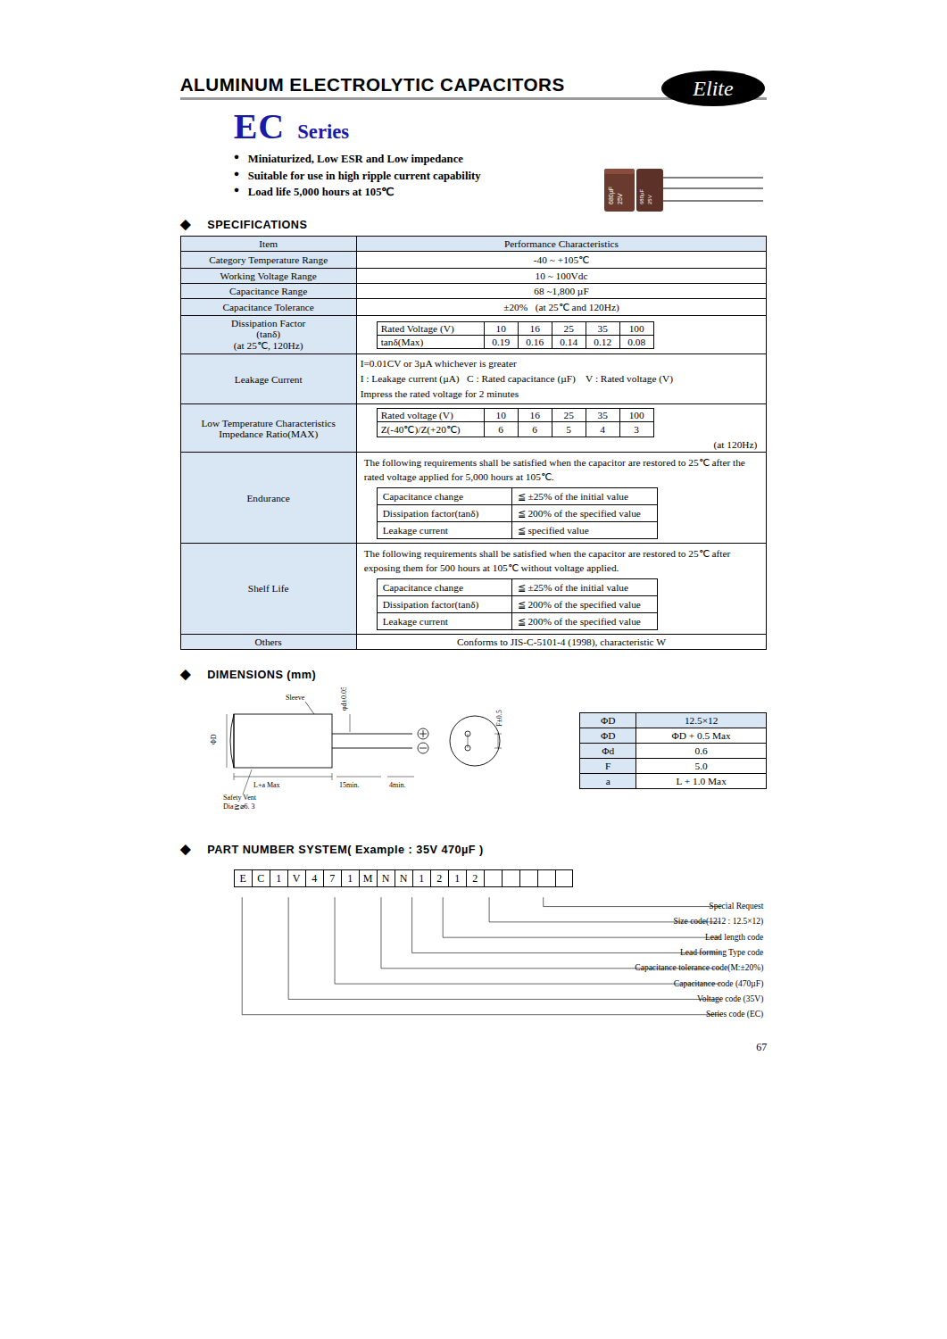ALUMINUM ELECTROLYTIC CAPACITORS
Elite
EC Series
Miniaturized, Low ESR and Low impedance
Suitable for use in high ripple current capability
Load life 5,000 hours at 105℃
680µF 25V 680µF 25V
◆SPECIFICATIONS
| Item | Performance Characteristics |
| --- | --- |
| Category Temperature Range | -40 ~ +105℃ |
| Working Voltage Range | 10 ~ 100Vdc |
| Capacitance Range | 68 ~1,800 µF |
| Capacitance Tolerance | ±20% (at 25℃ and 120Hz) |
| Dissipation Factor (tanδ) (at 25℃, 120Hz) | / Rated Voltage (V) / 10 / 16 / 25 / 35 / 100 / / tanδ(Max) / 0.19 / 0.16 / 0.14 / 0.12 / 0.08 / |
| Leakage Current | I=0.01CV or 3µA whichever is greater I : Leakage current (µA) C : Rated capacitance (µF) V : Rated voltage (V) Impress the rated voltage for 2 minutes |
| Low Temperature Characteristics Impedance Ratio(MAX) | / Rated voltage (V) / 10 / 16 / 25 / 35 / 100 / / Z(-40℃)/Z(+20℃) / 6 / 6 / 5 / 4 / 3 / (at 120Hz) |
| Endurance | The following requirements shall be satisfied when the capacitor are restored to 25℃ after the rated voltage applied for 5,000 hours at 105℃. / Capacitance change / ≦ ±25% of the initial value / / Dissipation factor(tanδ) / ≦ 200% of the specified value / / Leakage current / ≦ specified value / |
| Shelf Life | The following requirements shall be satisfied when the capacitor are restored to 25℃ after exposing them for 500 hours at 105℃ without voltage applied. / Capacitance change / ≦ ±25% of the initial value / / Dissipation factor(tanδ) / ≦ 200% of the specified value / / Leakage current / ≦ 200% of the specified value / |
| Others | Conforms to JIS-C-5101-4 (1998), characteristic W |
◆DIMENSIONS (mm)
Sleeve ΦD φd±0.05 L+a Max 15min. 4min. Safety Vent Dia≧⌀6. 3 F±0.5
| ΦD | 12.5×12 |
| ΦD | ΦD + 0.5 Max |
| Φd | 0.6 |
| F | 5.0 |
| a | L + 1.0 Max |
◆PART NUMBER SYSTEM( Example : 35V 470µF )
E
C
1
V
4
7
1
M
N
N
1
2
1
2
Special Request Size code(1212 : 12.5×12) Lead length code Lead forming Type code Capacitance tolerance code(M:±20%) Capacitance code (470µF) Voltage code (35V) Series code (EC)
67